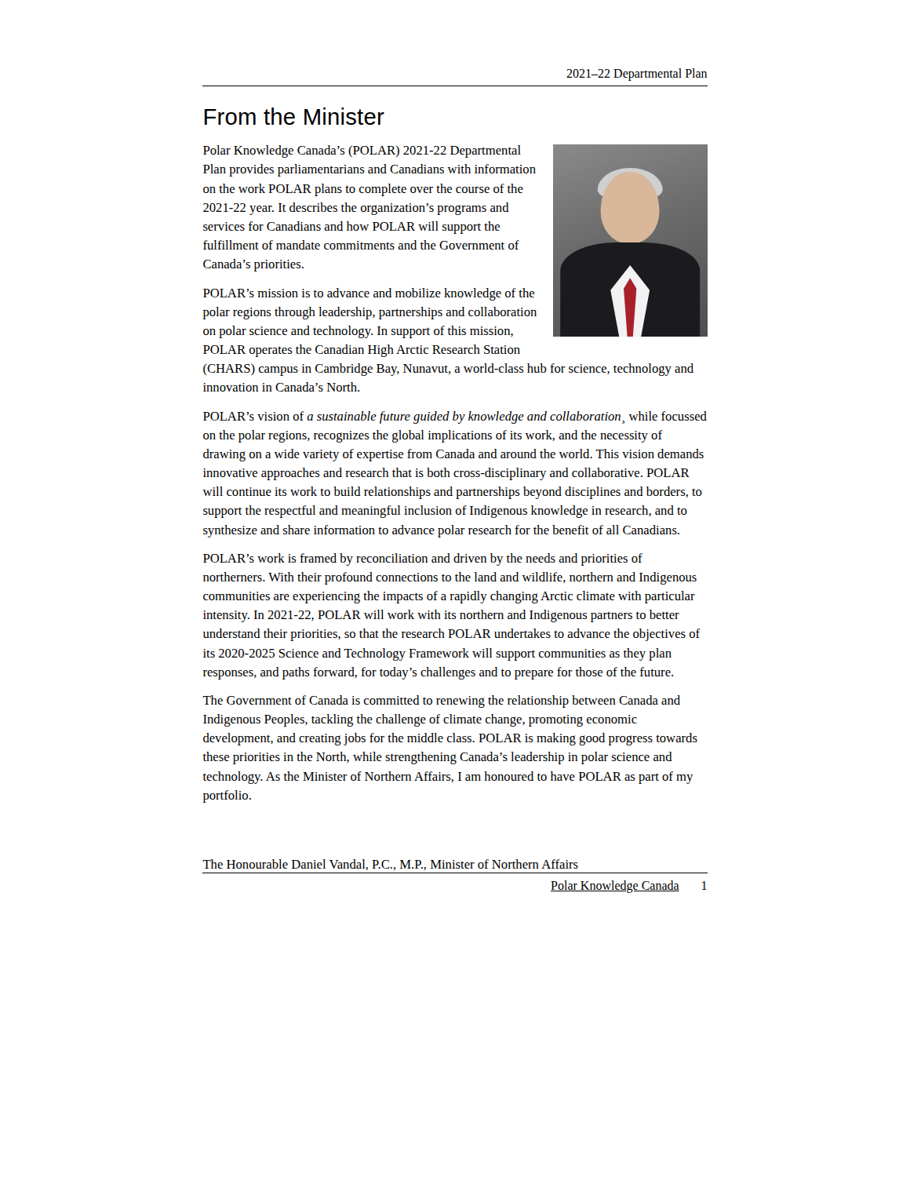2021–22 Departmental Plan
From the Minister
Polar Knowledge Canada’s (POLAR) 2021-22 Departmental Plan provides parliamentarians and Canadians with information on the work POLAR plans to complete over the course of the 2021-22 year. It describes the organization’s programs and services for Canadians and how POLAR will support the fulfillment of mandate commitments and the Government of Canada’s priorities.
POLAR’s mission is to advance and mobilize knowledge of the polar regions through leadership, partnerships and collaboration on polar science and technology. In support of this mission, POLAR operates the Canadian High Arctic Research Station (CHARS) campus in Cambridge Bay, Nunavut, a world-class hub for science, technology and innovation in Canada’s North.
POLAR’s vision of a sustainable future guided by knowledge and collaboration¸ while focussed on the polar regions, recognizes the global implications of its work, and the necessity of drawing on a wide variety of expertise from Canada and around the world. This vision demands innovative approaches and research that is both cross-disciplinary and collaborative. POLAR will continue its work to build relationships and partnerships beyond disciplines and borders, to support the respectful and meaningful inclusion of Indigenous knowledge in research, and to synthesize and share information to advance polar research for the benefit of all Canadians.
POLAR’s work is framed by reconciliation and driven by the needs and priorities of northerners. With their profound connections to the land and wildlife, northern and Indigenous communities are experiencing the impacts of a rapidly changing Arctic climate with particular intensity. In 2021-22, POLAR will work with its northern and Indigenous partners to better understand their priorities, so that the research POLAR undertakes to advance the objectives of its 2020-2025 Science and Technology Framework will support communities as they plan responses, and paths forward, for today’s challenges and to prepare for those of the future.
The Government of Canada is committed to renewing the relationship between Canada and Indigenous Peoples, tackling the challenge of climate change, promoting economic development, and creating jobs for the middle class. POLAR is making good progress towards these priorities in the North, while strengthening Canada’s leadership in polar science and technology. As the Minister of Northern Affairs, I am honoured to have POLAR as part of my portfolio.
The Honourable Daniel Vandal, P.C., M.P., Minister of Northern Affairs
Polar Knowledge Canada 1